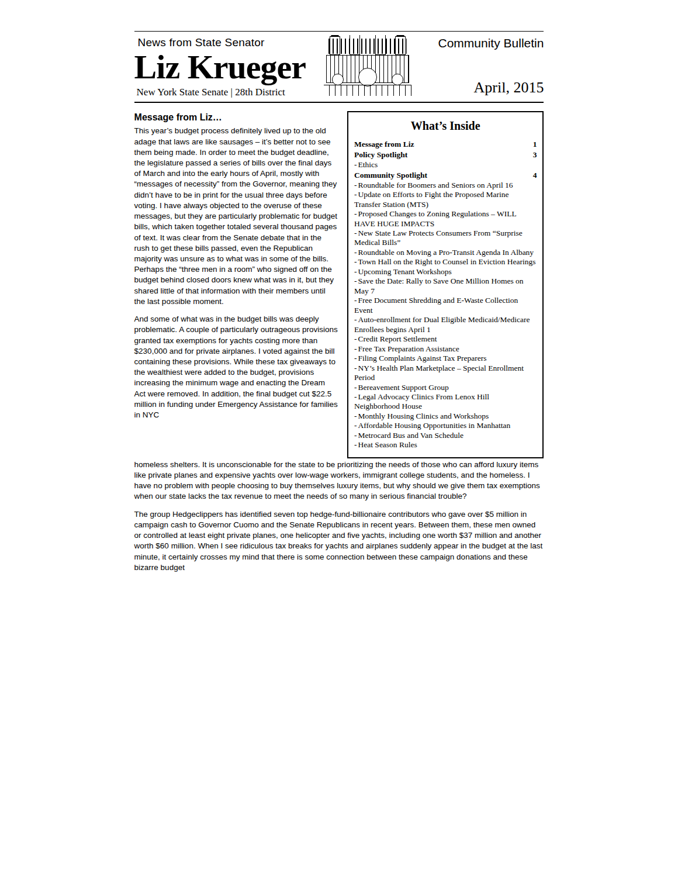News from State Senator
Liz Krueger
New York State Senate | 28th District
Community Bulletin
April, 2015
Message from Liz…
This year’s budget process definitely lived up to the old adage that laws are like sausages – it’s better not to see them being made. In order to meet the budget deadline, the legislature passed a series of bills over the final days of March and into the early hours of April, mostly with “messages of necessity” from the Governor, meaning they didn’t have to be in print for the usual three days before voting. I have always objected to the overuse of these messages, but they are particularly problematic for budget bills, which taken together totaled several thousand pages of text. It was clear from the Senate debate that in the rush to get these bills passed, even the Republican majority was unsure as to what was in some of the bills. Perhaps the “three men in a room” who signed off on the budget behind closed doors knew what was in it, but they shared little of that information with their members until the last possible moment.
And some of what was in the budget bills was deeply problematic. A couple of particularly outrageous provisions granted tax exemptions for yachts costing more than $230,000 and for private airplanes. I voted against the bill containing these provisions. While these tax giveaways to the wealthiest were added to the budget, provisions increasing the minimum wage and enacting the Dream Act were removed. In addition, the final budget cut $22.5 million in funding under Emergency Assistance for families in NYC
What’s Inside
Message from Liz 1
Policy Spotlight 3
Ethics
Community Spotlight 4
Roundtable for Boomers and Seniors on April 16
Update on Efforts to Fight the Proposed Marine Transfer Station (MTS)
Proposed Changes to Zoning Regulations – WILL HAVE HUGE IMPACTS
New State Law Protects Consumers From “Surprise Medical Bills”
Roundtable on Moving a Pro-Transit Agenda In Albany
Town Hall on the Right to Counsel in Eviction Hearings
Upcoming Tenant Workshops
Save the Date: Rally to Save One Million Homes on May 7
Free Document Shredding and E-Waste Collection Event
Auto-enrollment for Dual Eligible Medicaid/Medicare Enrollees begins April 1
Credit Report Settlement
Free Tax Preparation Assistance
Filing Complaints Against Tax Preparers
NY’s Health Plan Marketplace – Special Enrollment Period
Bereavement Support Group
Legal Advocacy Clinics From Lenox Hill Neighborhood House
Monthly Housing Clinics and Workshops
Affordable Housing Opportunities in Manhattan
Metrocard Bus and Van Schedule
Heat Season Rules
homeless shelters. It is unconscionable for the state to be prioritizing the needs of those who can afford luxury items like private planes and expensive yachts over low-wage workers, immigrant college students, and the homeless. I have no problem with people choosing to buy themselves luxury items, but why should we give them tax exemptions when our state lacks the tax revenue to meet the needs of so many in serious financial trouble?
The group Hedgeclippers has identified seven top hedge-fund-billionaire contributors who gave over $5 million in campaign cash to Governor Cuomo and the Senate Republicans in recent years. Between them, these men owned or controlled at least eight private planes, one helicopter and five yachts, including one worth $37 million and another worth $60 million. When I see ridiculous tax breaks for yachts and airplanes suddenly appear in the budget at the last minute, it certainly crosses my mind that there is some connection between these campaign donations and these bizarre budget